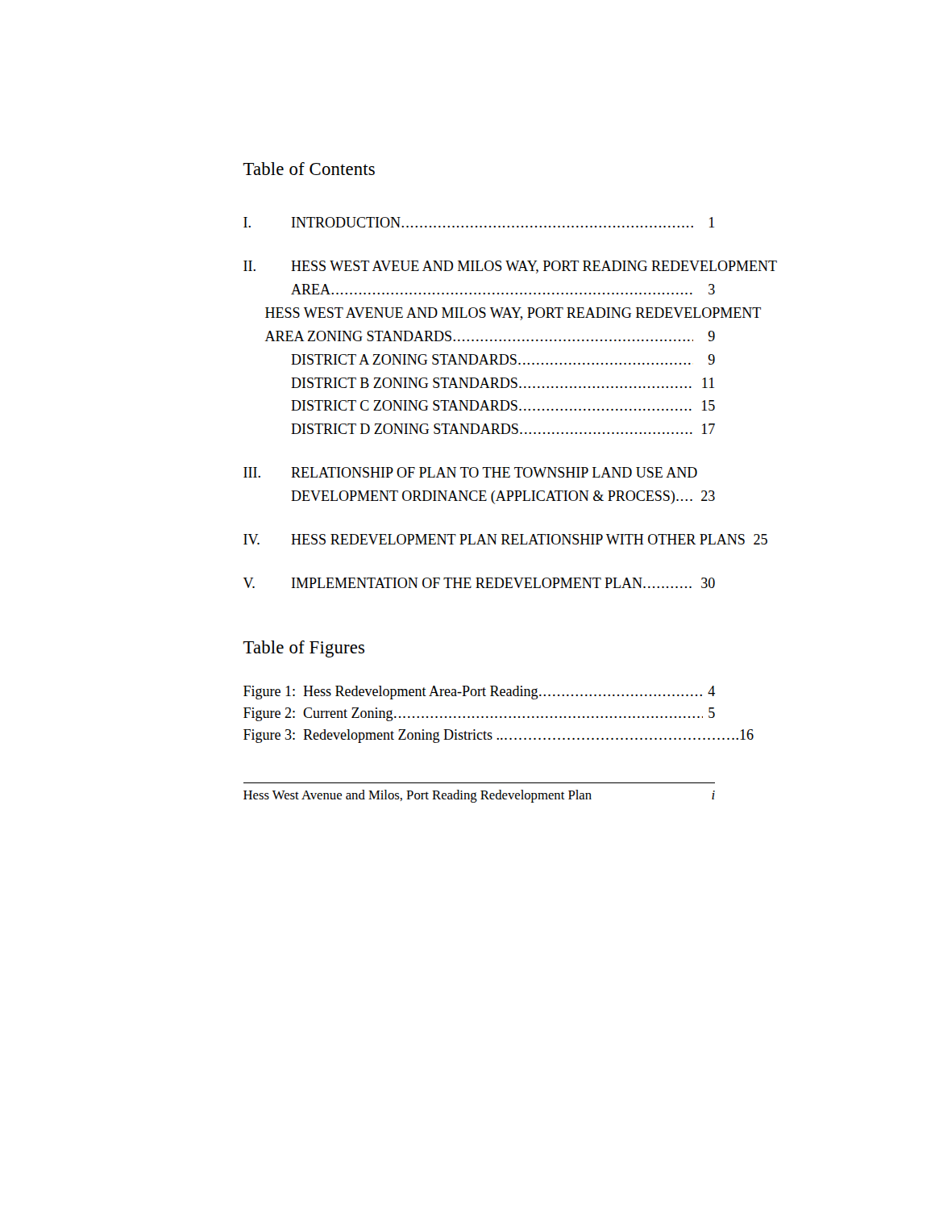Table of Contents
I. INTRODUCTION ................................................................................................. 1
II. HESS WEST AVEUE AND MILOS WAY, PORT READING REDEVELOPMENT
AREA ....................................................................................................................... 3
HESS WEST AVENUE AND MILOS WAY, PORT READING REDEVELOPMENT
AREA ZONING STANDARDS ..................................................................................... 9
DISTRICT A ZONING STANDARDS ..................................................................... 9
DISTRICT B ZONING STANDARDS .................................................................... 11
DISTRICT C ZONING STANDARDS ................................................................... 15
DISTRICT D ZONING STANDARDS ................................................................... 17
III. RELATIONSHIP OF PLAN TO THE TOWNSHIP LAND USE AND
DEVELOPMENT ORDINANCE (APPLICATION & PROCESS) ........................ 23
IV. HESS REDEVELOPMENT PLAN RELATIONSHIP WITH OTHER PLANS ...... 25
V. IMPLEMENTATION OF THE REDEVELOPMENT PLAN ................................ 30
Table of Figures
Figure 1: Hess Redevelopment Area-Port Reading ........................................................ 4
Figure 2: Current Zoning .............................................................................................. 5
Figure 3: Redevelopment Zoning Districts ..………………………………………….16
Hess West Avenue and Milos, Port Reading Redevelopment Plan i